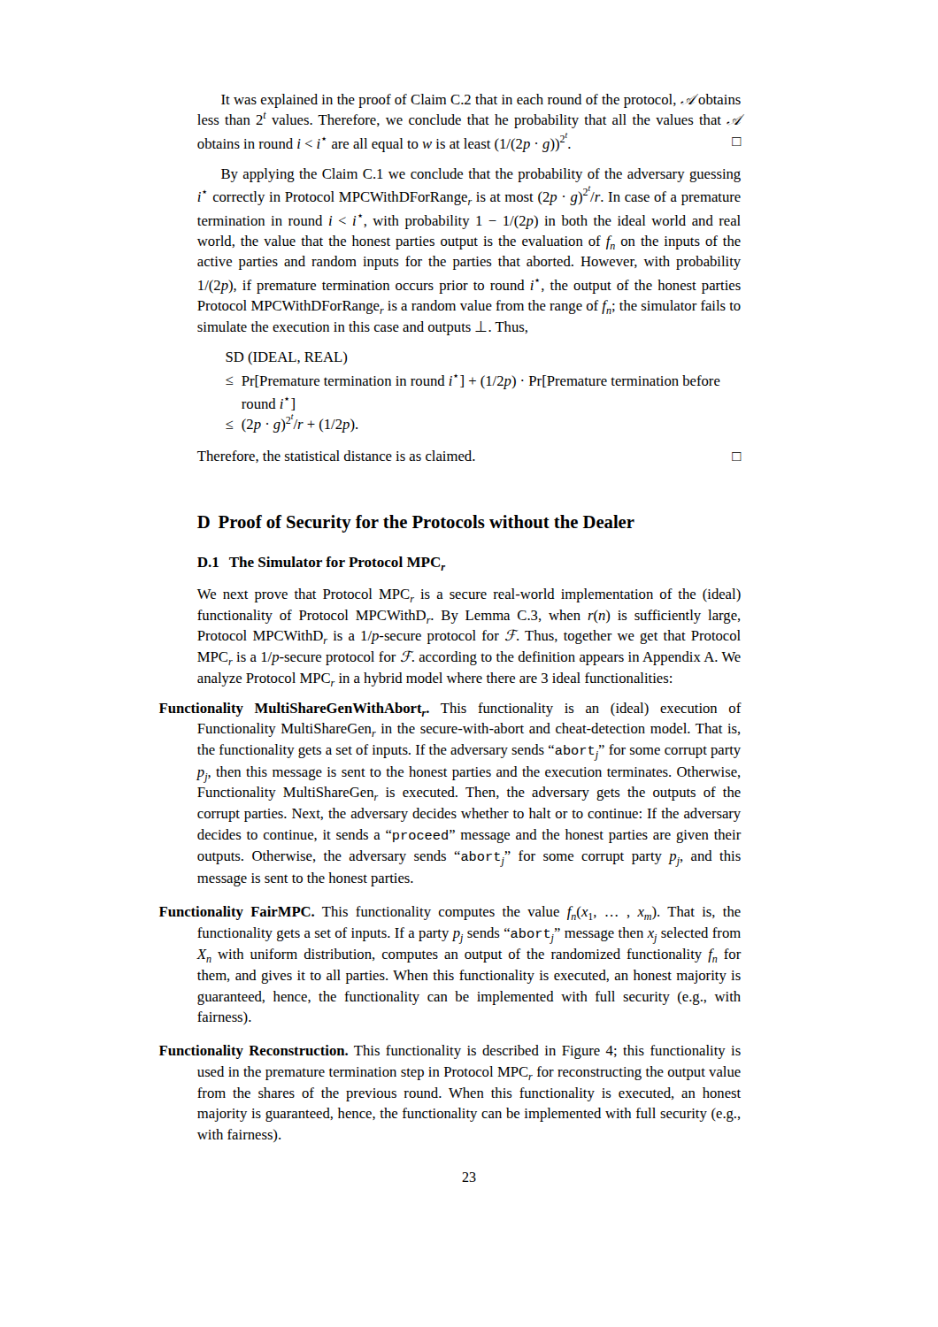It was explained in the proof of Claim C.2 that in each round of the protocol, 𝒜 obtains less than 2t values. Therefore, we conclude that he probability that all the values that 𝒜 obtains in round i < i⋆ are all equal to w is at least (1/(2p · g))2t. □
By applying the Claim C.1 we conclude that the probability of the adversary guessing i⋆ correctly in Protocol MPCWithDForRanger is at most (2p · g)2t/r. In case of a premature termination in round i < i⋆, with probability 1 − 1/(2p) in both the ideal world and real world, the value that the honest parties output is the evaluation of fn on the inputs of the active parties and random inputs for the parties that aborted. However, with probability 1/(2p), if premature termination occurs prior to round i⋆, the output of the honest parties Protocol MPCWithDForRanger is a random value from the range of fn; the simulator fails to simulate the execution in this case and outputs ⊥. Thus,
SD (IDEAL, REAL)
≤
Pr[Premature termination in round i⋆] + (1/2p) · Pr[Premature termination before round i⋆]
≤
(2p · g)2t/r + (1/2p).
Therefore, the statistical distance is as claimed. □
DProof of Security for the Protocols without the Dealer
D.1 The Simulator for Protocol MPCr
We next prove that Protocol MPCr is a secure real-world implementation of the (ideal) functionality of Protocol MPCWithDr. By Lemma C.3, when r(n) is sufficiently large, Protocol MPCWithDr is a 1/p-secure protocol for ℱ. Thus, together we get that Protocol MPCr is a 1/p-secure protocol for ℱ. according to the definition appears in Appendix A. We analyze Protocol MPCr in a hybrid model where there are 3 ideal functionalities:
Functionality MultiShareGenWithAbortr. This functionality is an (ideal) execution of Functionality MultiShareGenr in the secure-with-abort and cheat-detection model. That is, the functionality gets a set of inputs. If the adversary sends “abortj” for some corrupt party pj, then this message is sent to the honest parties and the execution terminates. Otherwise, Functionality MultiShareGenr is executed. Then, the adversary gets the outputs of the corrupt parties. Next, the adversary decides whether to halt or to continue: If the adversary decides to continue, it sends a “proceed” message and the honest parties are given their outputs. Otherwise, the adversary sends “abortj” for some corrupt party pj, and this message is sent to the honest parties.
Functionality FairMPC. This functionality computes the value fn(x1, … , xm). That is, the functionality gets a set of inputs. If a party pj sends “abortj” message then xj selected from Xn with uniform distribution, computes an output of the randomized functionality fn for them, and gives it to all parties. When this functionality is executed, an honest majority is guaranteed, hence, the functionality can be implemented with full security (e.g., with fairness).
Functionality Reconstruction. This functionality is described in Figure 4; this functionality is used in the premature termination step in Protocol MPCr for reconstructing the output value from the shares of the previous round. When this functionality is executed, an honest majority is guaranteed, hence, the functionality can be implemented with full security (e.g., with fairness).
23